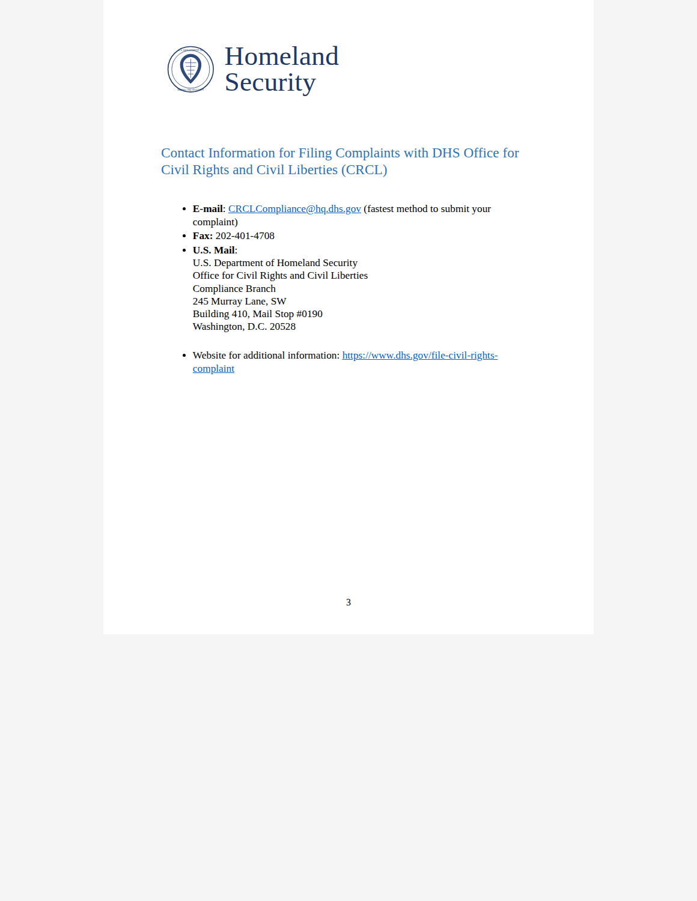U.S. DEPARTMENT OF HOMELAND SECURITY
HomelandSecurity
Contact Information for Filing Complaints with DHS Office for Civil Rights and Civil Liberties (CRCL)
E-mail: CRCLCompliance@hq.dhs.gov (fastest method to submit your complaint)
Fax: 202-401-4708
U.S. Mail:
U.S. Department of Homeland Security
Office for Civil Rights and Civil Liberties
Compliance Branch
245 Murray Lane, SW
Building 410, Mail Stop #0190
Washington, D.C. 20528
Website for additional information: https://www.dhs.gov/file-civil-rights-complaint
3